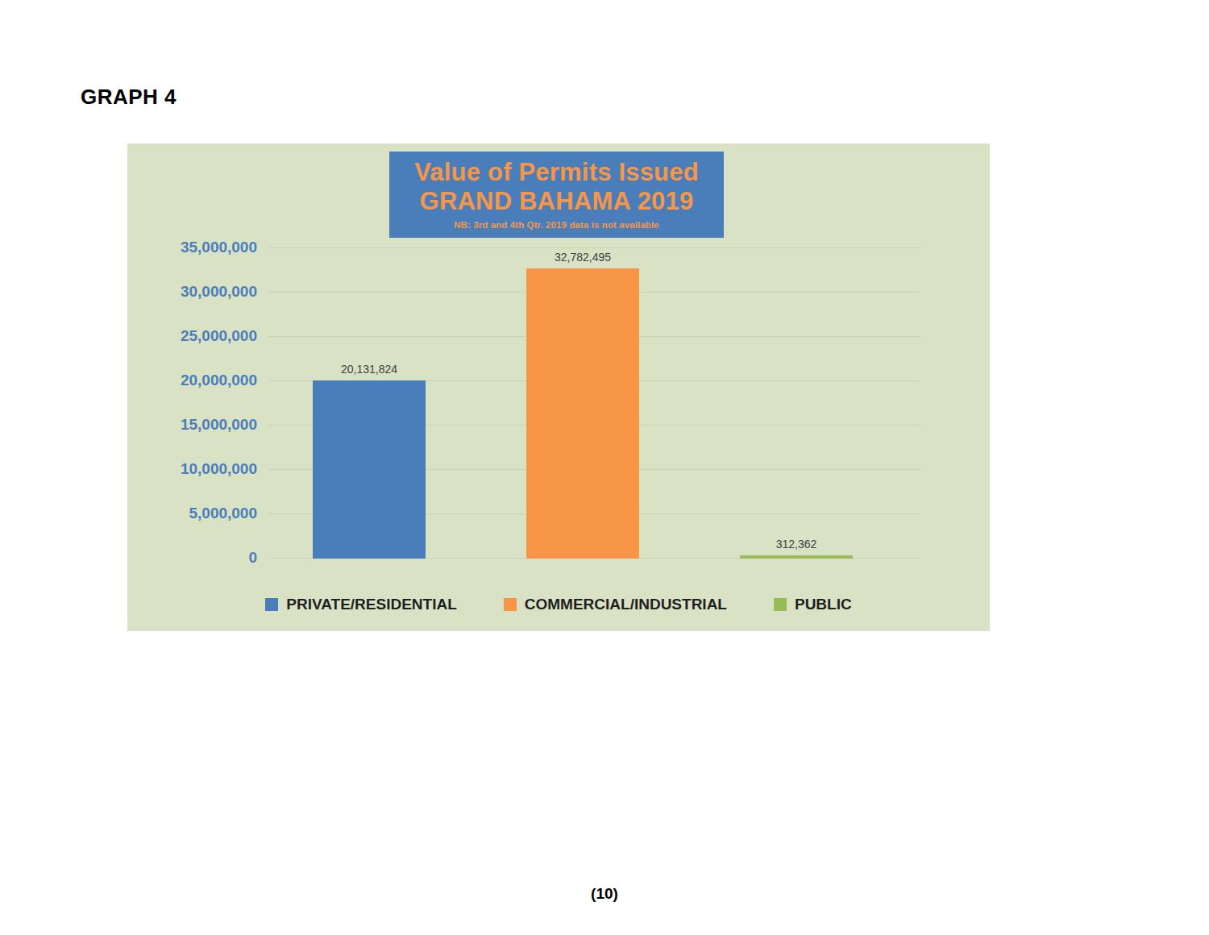GRAPH 4
Value of Permits Issued
GRAND BAHAMA 2019
NB: 3rd and 4th Qtr. 2019 data is not available
0
5,000,000
10,000,000
15,000,000
20,000,000
25,000,000
30,000,000
35,000,000
20,131,824
32,782,495
312,362
PRIVATE/RESIDENTIAL
COMMERCIAL/INDUSTRIAL
PUBLIC
(10)